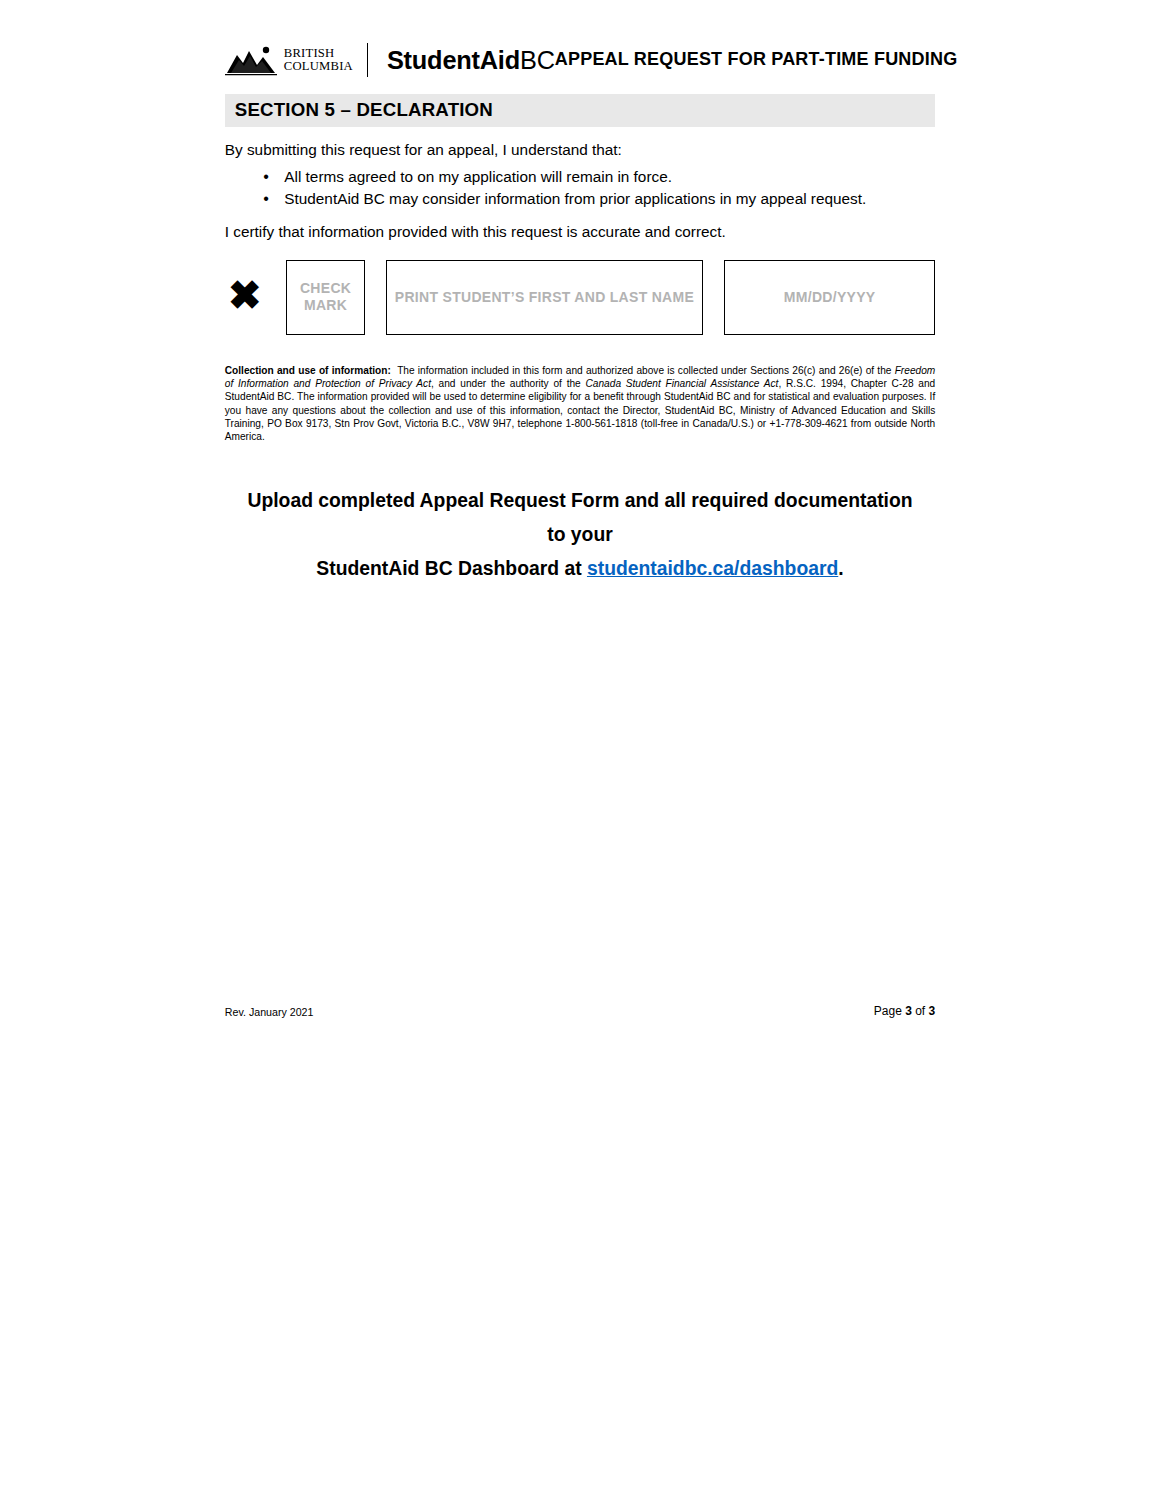British Columbia
StudentAid BC
APPEAL REQUEST FOR PART-TIME FUNDING
SECTION 5 – DECLARATION
By submitting this request for an appeal, I understand that:
All terms agreed to on my application will remain in force.
StudentAid BC may consider information from prior applications in my appeal request.
I certify that information provided with this request is accurate and correct.
✖
CHECK MARK
PRINT STUDENT’S FIRST AND LAST NAME
MM/DD/YYYY
Collection and use of information: The information included in this form and authorized above is collected under Sections 26(c) and 26(e) of the Freedom of Information and Protection of Privacy Act, and under the authority of the Canada Student Financial Assistance Act, R.S.C. 1994, Chapter C-28 and StudentAid BC. The information provided will be used to determine eligibility for a benefit through StudentAid BC and for statistical and evaluation purposes. If you have any questions about the collection and use of this information, contact the Director, StudentAid BC, Ministry of Advanced Education and Skills Training, PO Box 9173, Stn Prov Govt, Victoria B.C., V8W 9H7, telephone 1-800-561-1818 (toll-free in Canada/U.S.) or +1-778-309-4621 from outside North America.
Upload completed Appeal Request Form and all required documentation to your
StudentAid BC Dashboard at studentaidbc.ca/dashboard.
Rev. January 2021
Page 3 of 3